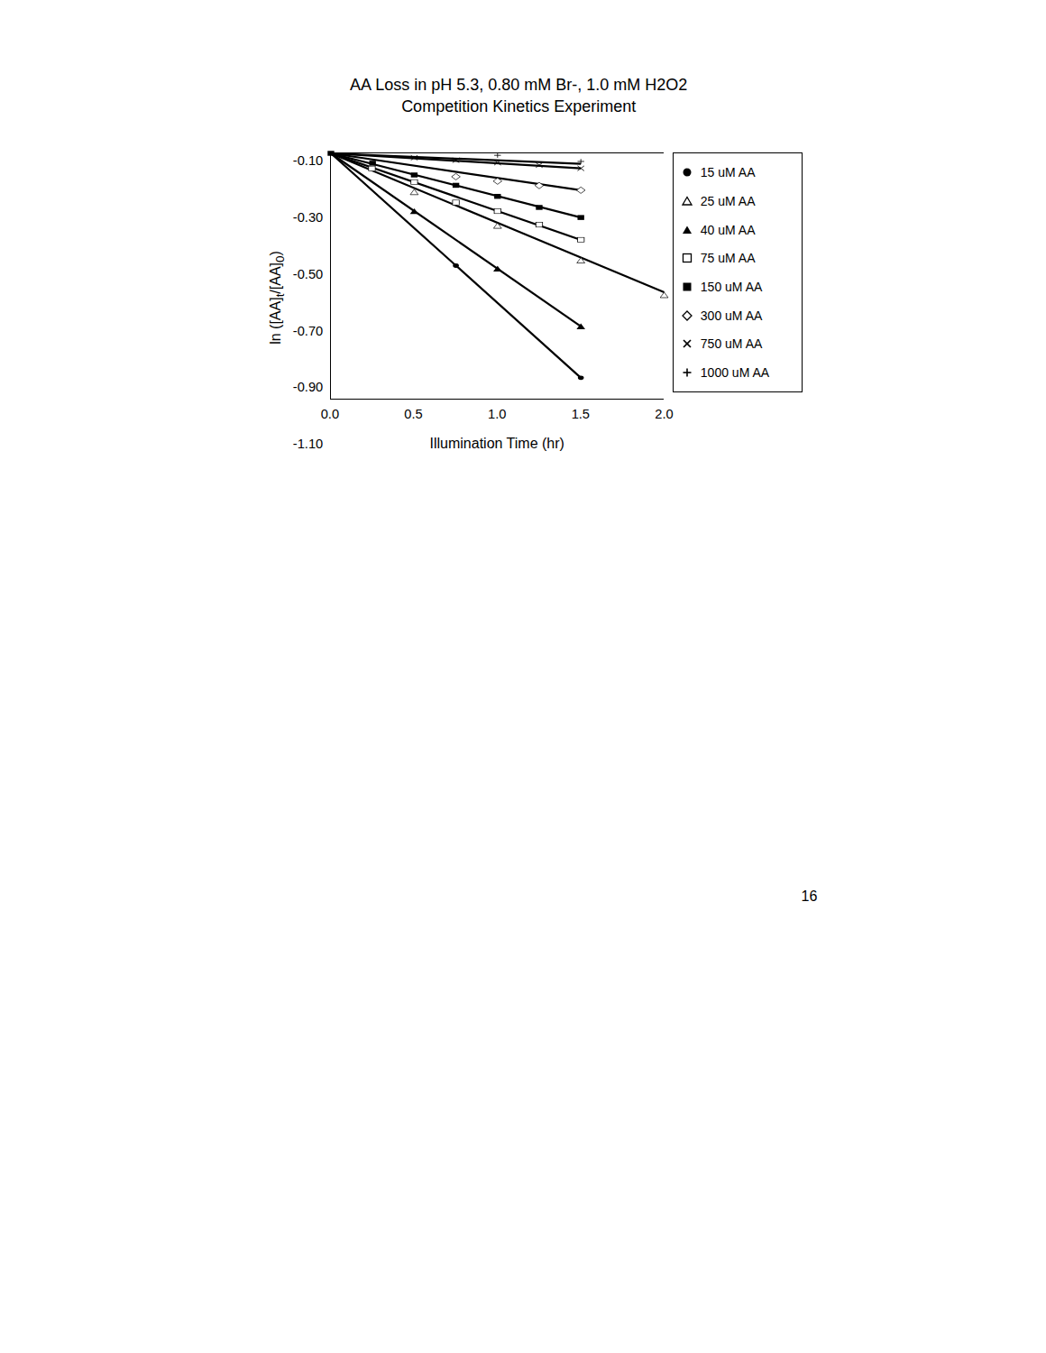AA Loss in pH 5.3, 0.80 mM Br-, 1.0 mM H2O2
Competition Kinetics Experiment
ln ([AA]t/[AA]0)
-0.10 -0.30 -0.50 -0.70 -0.90 -1.10
0.0 0.5 1.0 1.5 2.0
Illumination Time (hr)
15 uM AA
25 uM AA
40 uM AA
75 uM AA
150 uM AA
300 uM AA
750 uM AA
1000 uM AA
16